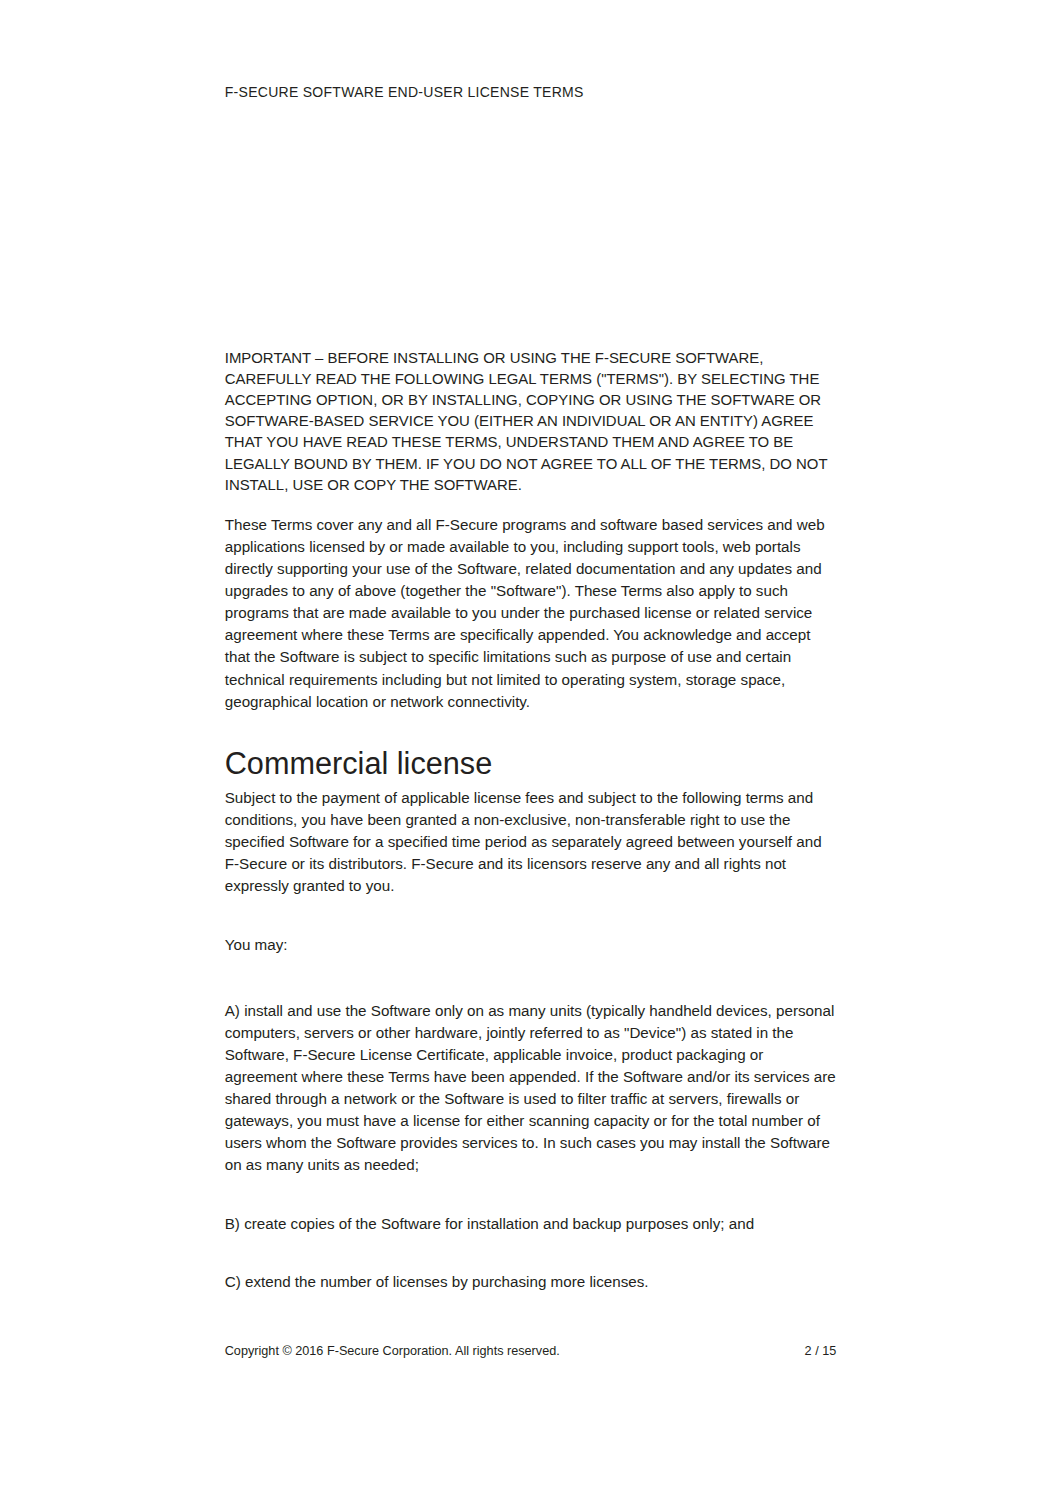F-SECURE SOFTWARE END-USER LICENSE TERMS
IMPORTANT – BEFORE INSTALLING OR USING THE F-SECURE SOFTWARE, CAREFULLY READ THE FOLLOWING LEGAL TERMS ("TERMS"). BY SELECTING THE ACCEPTING OPTION, OR BY INSTALLING, COPYING OR USING THE SOFTWARE OR SOFTWARE-BASED SERVICE YOU (EITHER AN INDIVIDUAL OR AN ENTITY) AGREE THAT YOU HAVE READ THESE TERMS, UNDERSTAND THEM AND AGREE TO BE LEGALLY BOUND BY THEM. IF YOU DO NOT AGREE TO ALL OF THE TERMS, DO NOT INSTALL, USE OR COPY THE SOFTWARE.
These Terms cover any and all F-Secure programs and software based services and web applications licensed by or made available to you, including support tools, web portals directly supporting your use of the Software, related documentation and any updates and upgrades to any of above (together the "Software"). These Terms also apply to such programs that are made available to you under the purchased license or related service agreement where these Terms are specifically appended. You acknowledge and accept that the Software is subject to specific limitations such as purpose of use and certain technical requirements including but not limited to operating system, storage space, geographical location or network connectivity.
Commercial license
Subject to the payment of applicable license fees and subject to the following terms and conditions, you have been granted a non-exclusive, non-transferable right to use the specified Software for a specified time period as separately agreed between yourself and F-Secure or its distributors. F-Secure and its licensors reserve any and all rights not expressly granted to you.
You may:
A) install and use the Software only on as many units (typically handheld devices, personal computers, servers or other hardware, jointly referred to as "Device") as stated in the Software, F-Secure License Certificate, applicable invoice, product packaging or agreement where these Terms have been appended. If the Software and/or its services are shared through a network or the Software is used to filter traffic at servers, firewalls or gateways, you must have a license for either scanning capacity or for the total number of users whom the Software provides services to. In such cases you may install the Software on as many units as needed;
B) create copies of the Software for installation and backup purposes only; and
C) extend the number of licenses by purchasing more licenses.
Copyright © 2016 F-Secure Corporation. All rights reserved. 2 / 15